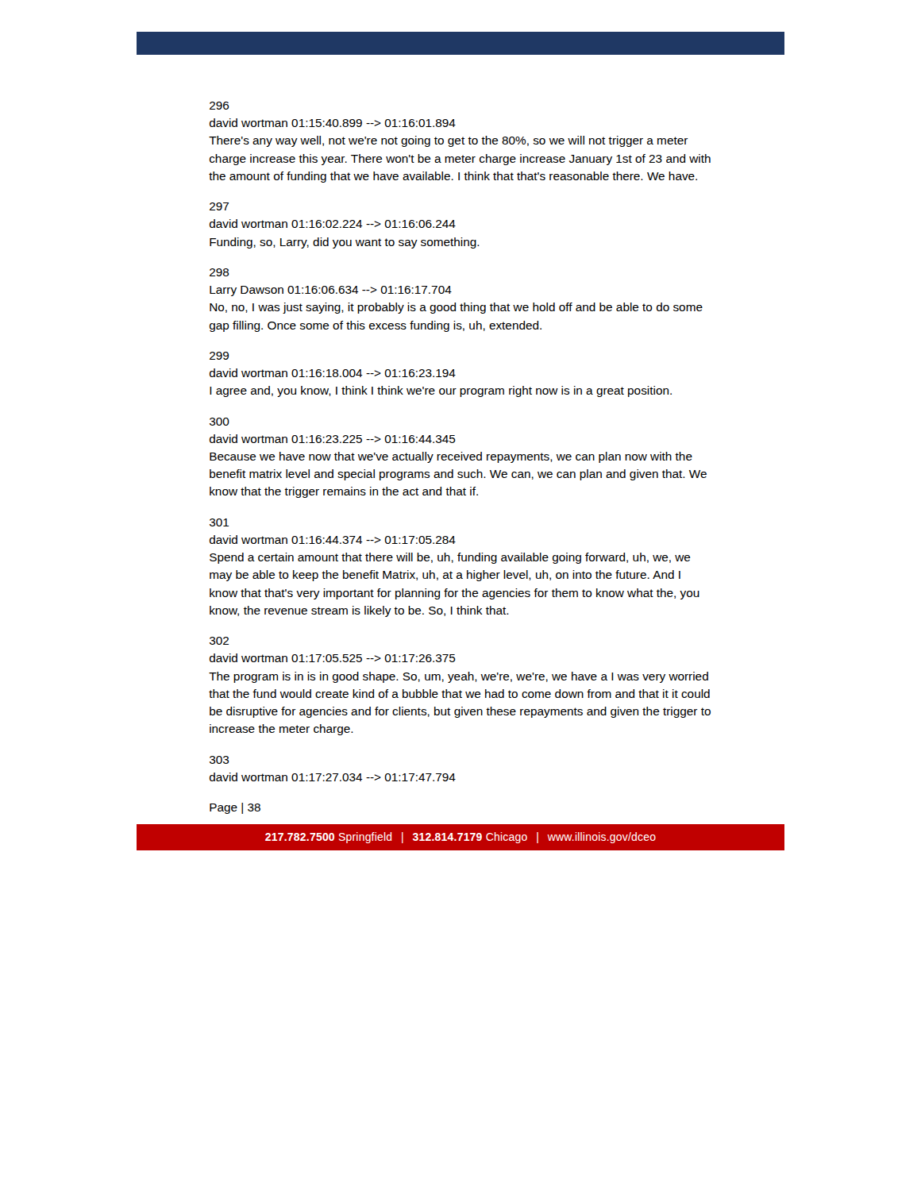296
david wortman 01:15:40.899 --> 01:16:01.894
There's any way well, not we're not going to get to the 80%, so we will not trigger a meter charge increase this year. There won't be a meter charge increase January 1st of 23 and with the amount of funding that we have available. I think that that's reasonable there. We have.
297
david wortman 01:16:02.224 --> 01:16:06.244
Funding, so, Larry, did you want to say something.
298
Larry Dawson 01:16:06.634 --> 01:16:17.704
No, no, I was just saying, it probably is a good thing that we hold off and be able to do some gap filling. Once some of this excess funding is, uh, extended.
299
david wortman 01:16:18.004 --> 01:16:23.194
I agree and, you know, I think I think we're our program right now is in a great position.
300
david wortman 01:16:23.225 --> 01:16:44.345
Because we have now that we've actually received repayments, we can plan now with the benefit matrix level and special programs and such. We can, we can plan and given that. We know that the trigger remains in the act and that if.
301
david wortman 01:16:44.374 --> 01:17:05.284
Spend a certain amount that there will be, uh, funding available going forward, uh, we, we may be able to keep the benefit Matrix, uh, at a higher level, uh, on into the future. And I know that that's very important for planning for the agencies for them to know what the, you know, the revenue stream is likely to be. So, I think that.
302
david wortman 01:17:05.525 --> 01:17:26.375
The program is in is in good shape. So, um, yeah, we're, we're, we have a I was very worried that the fund would create kind of a bubble that we had to come down from and that it it could be disruptive for agencies and for clients, but given these repayments and given the trigger to increase the meter charge.
303
david wortman 01:17:27.034 --> 01:17:47.794
Page | 38
217.782.7500 Springfield | 312.814.7179 Chicago | www.illinois.gov/dceo